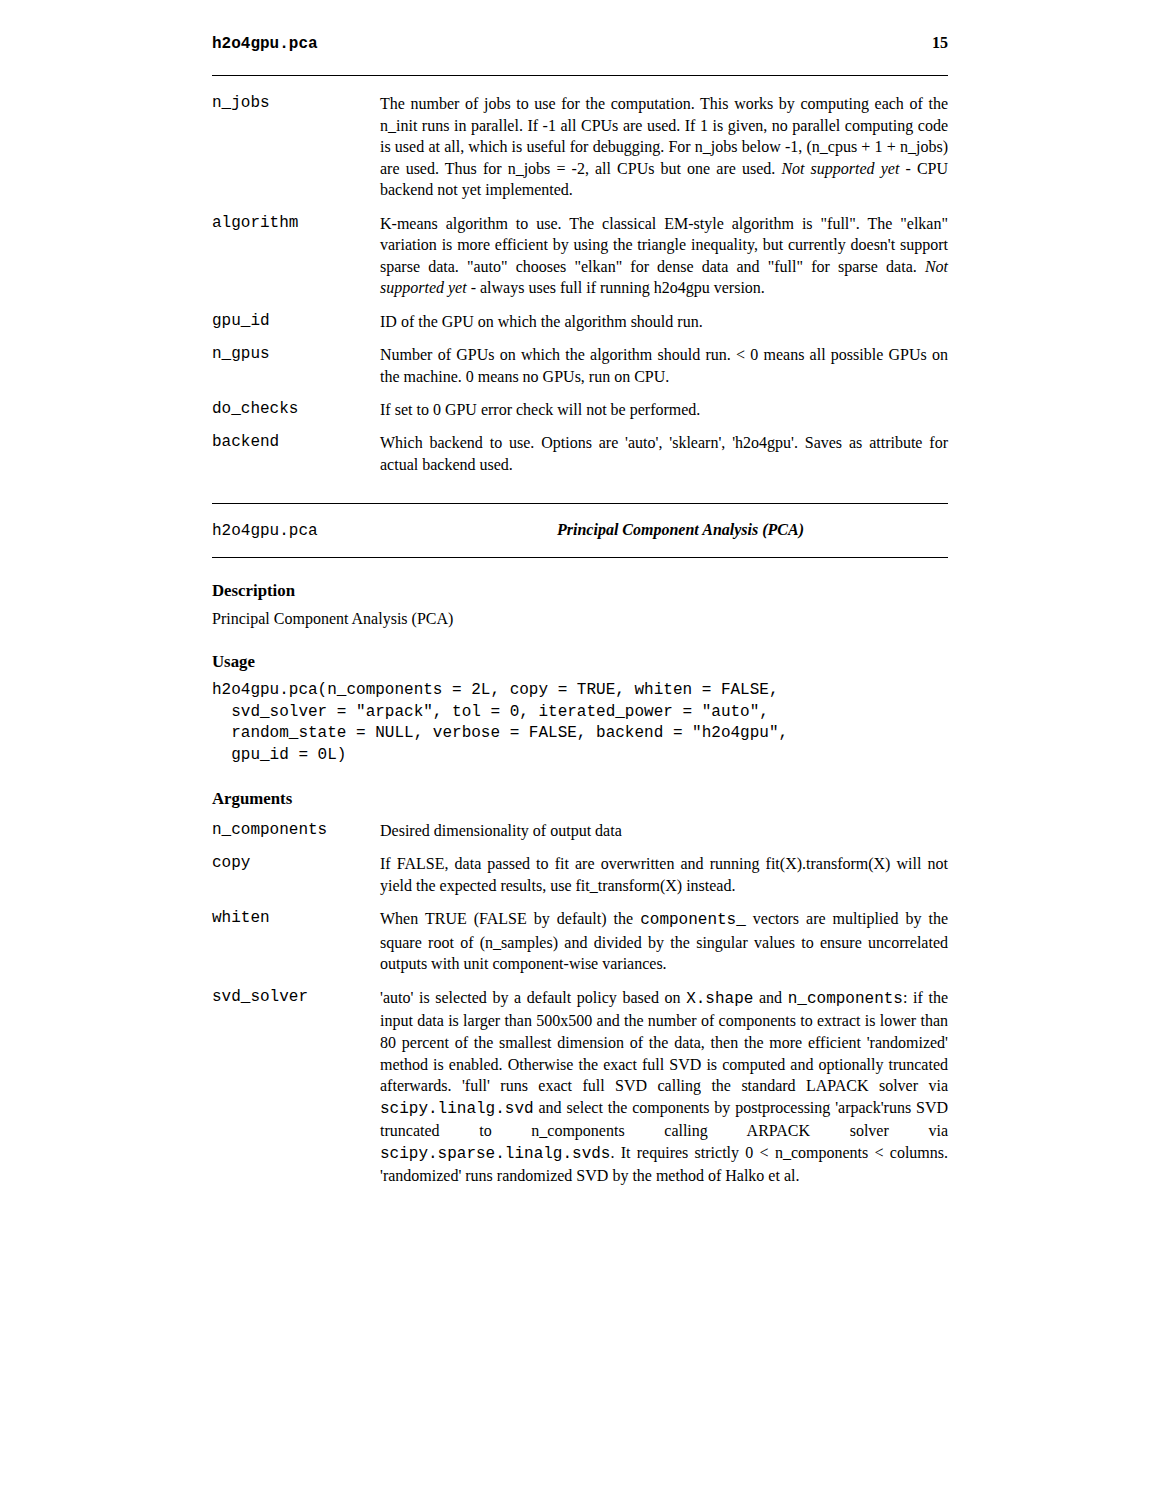h2o4gpu.pca 15
| n_jobs | The number of jobs to use for the computation. This works by computing each of the n_init runs in parallel. If -1 all CPUs are used. If 1 is given, no parallel computing code is used at all, which is useful for debugging. For n_jobs below -1, (n_cpus + 1 + n_jobs) are used. Thus for n_jobs = -2, all CPUs but one are used. Not supported yet - CPU backend not yet implemented. |
| algorithm | K-means algorithm to use. The classical EM-style algorithm is "full". The "elkan" variation is more efficient by using the triangle inequality, but currently doesn't support sparse data. "auto" chooses "elkan" for dense data and "full" for sparse data. Not supported yet - always uses full if running h2o4gpu version. |
| gpu_id | ID of the GPU on which the algorithm should run. |
| n_gpus | Number of GPUs on which the algorithm should run. < 0 means all possible GPUs on the machine. 0 means no GPUs, run on CPU. |
| do_checks | If set to 0 GPU error check will not be performed. |
| backend | Which backend to use. Options are 'auto', 'sklearn', 'h2o4gpu'. Saves as attribute for actual backend used. |
h2o4gpu.pca Principal Component Analysis (PCA)
Description
Principal Component Analysis (PCA)
Usage
h2o4gpu.pca(n_components = 2L, copy = TRUE, whiten = FALSE,
  svd_solver = "arpack", tol = 0, iterated_power = "auto",
  random_state = NULL, verbose = FALSE, backend = "h2o4gpu",
  gpu_id = 0L)
Arguments
| n_components | Desired dimensionality of output data |
| copy | If FALSE, data passed to fit are overwritten and running fit(X).transform(X) will not yield the expected results, use fit_transform(X) instead. |
| whiten | When TRUE (FALSE by default) the components_ vectors are multiplied by the square root of (n_samples) and divided by the singular values to ensure uncorrelated outputs with unit component-wise variances. |
| svd_solver | 'auto' is selected by a default policy based on X.shape and n_components : if the input data is larger than 500x500 and the number of components to extract is lower than 80 percent of the smallest dimension of the data, then the more efficient 'randomized' method is enabled. Otherwise the exact full SVD is computed and optionally truncated afterwards. 'full' runs exact full SVD calling the standard LAPACK solver via scipy.linalg.svd and select the components by postprocessing 'arpack'runs SVD truncated to n_components calling ARPACK solver via scipy.sparse.linalg.svds . It requires strictly 0 < n_components < columns. 'randomized' runs randomized SVD by the method of Halko et al. |